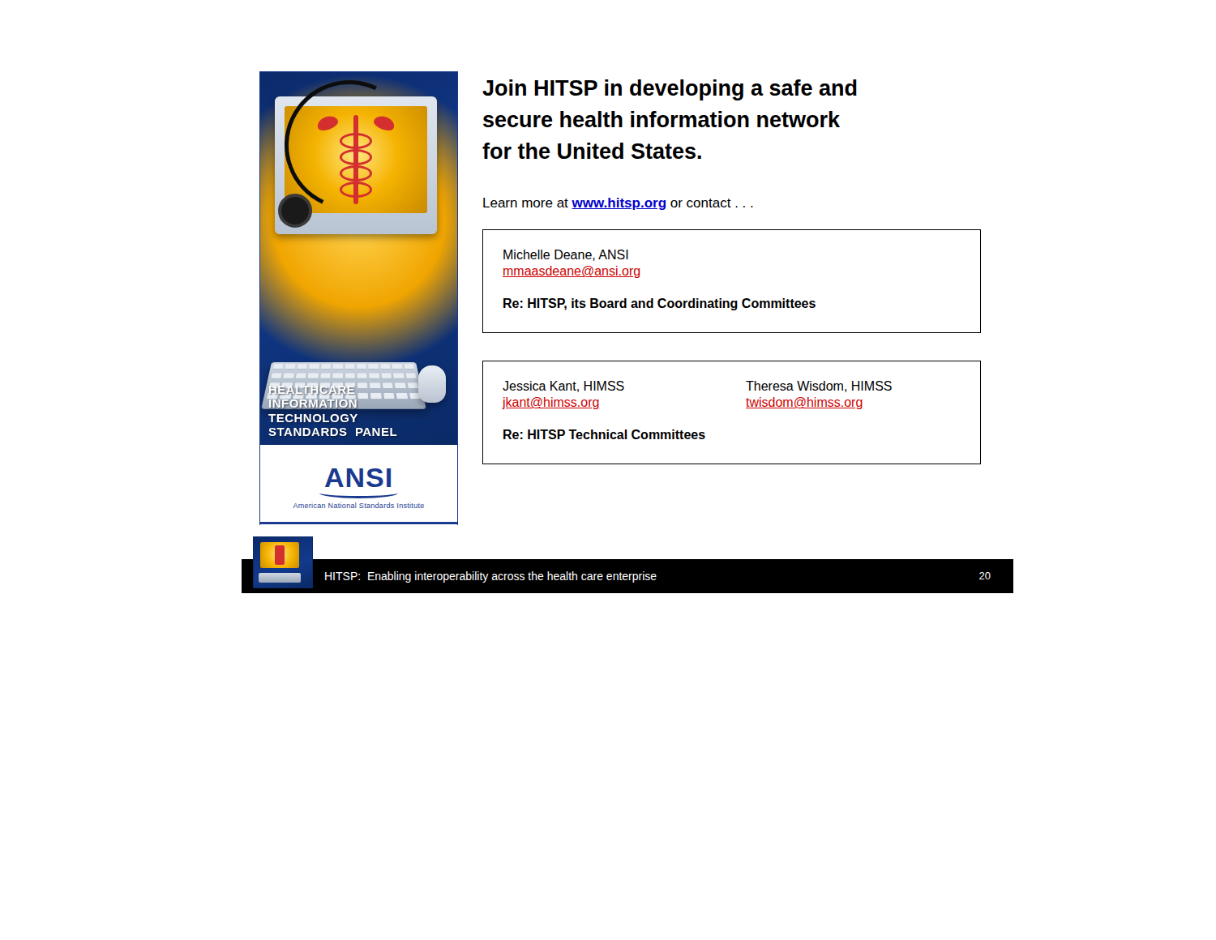HEALTHCARE
INFORMATION
TECHNOLOGY
STANDARDS PANEL
ANSI
American National Standards Institute
Join HITSP in developing a safe and
secure health information network
for the United States.
Learn more at www.hitsp.org or contact . . .
Michelle Deane, ANSI
mmaasdeane@ansi.org
Re: HITSP, its Board and Coordinating Committees
Jessica Kant, HIMSS
jkant@himss.org
Theresa Wisdom, HIMSS
twisdom@himss.org
Re: HITSP Technical Committees
HITSP: Enabling interoperability across the health care enterprise
20